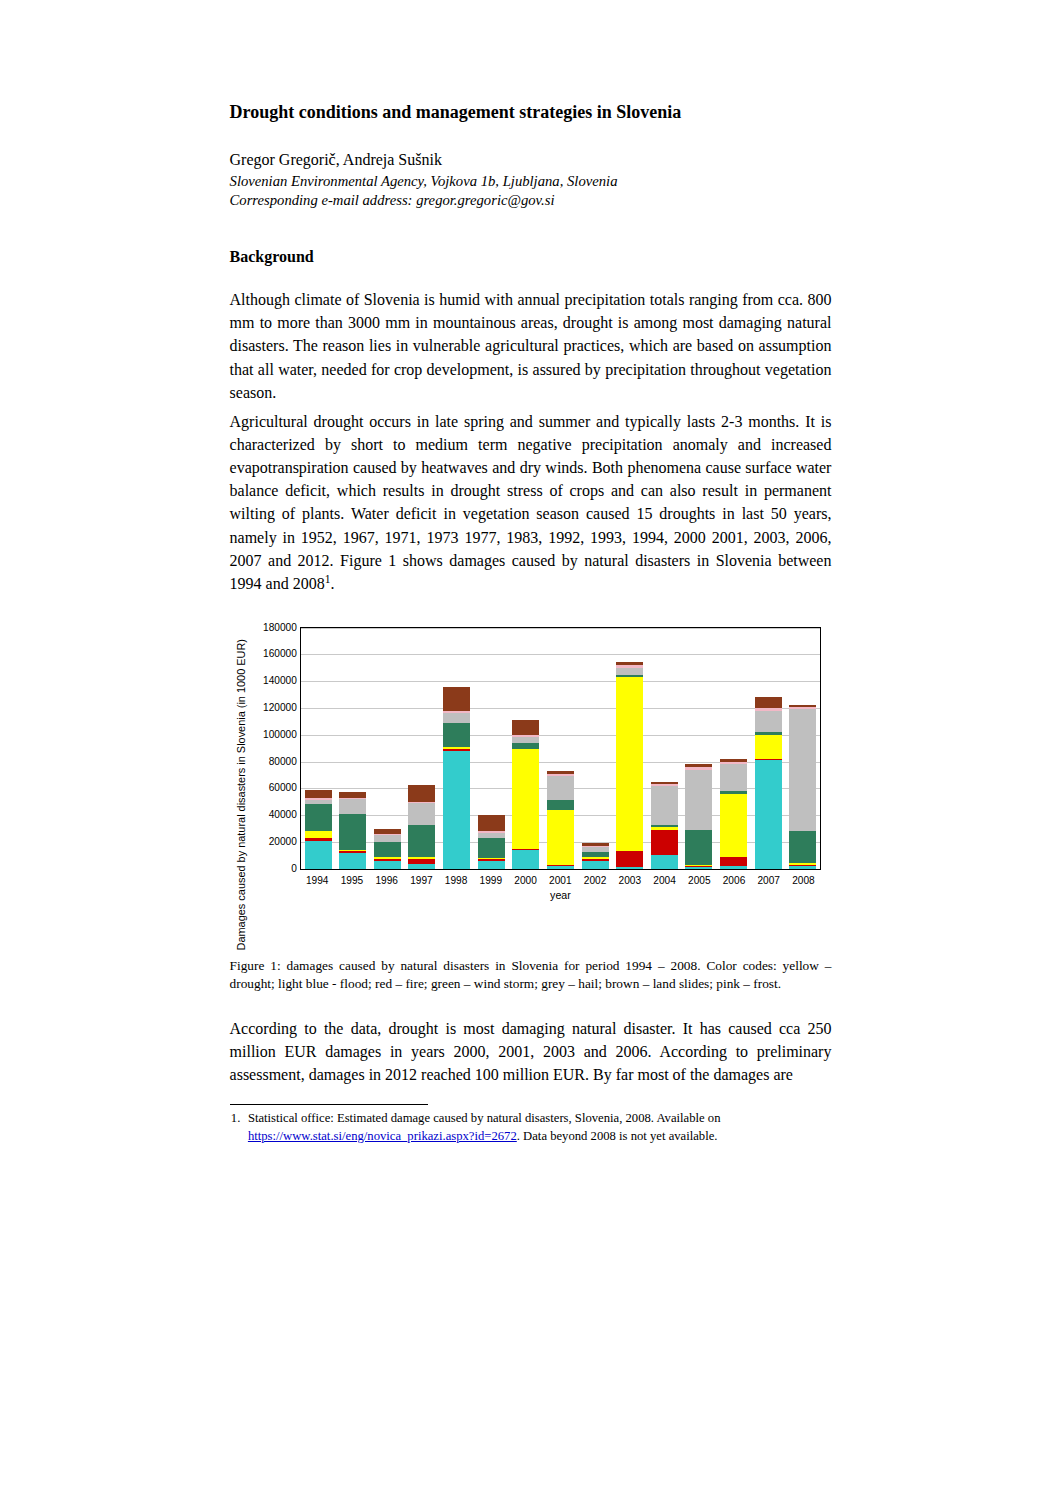Drought conditions and management strategies in Slovenia
Gregor Gregorič, Andreja Sušnik
Slovenian Environmental Agency, Vojkova 1b, Ljubljana, Slovenia
Corresponding e-mail address: gregor.gregoric@gov.si
Background
Although climate of Slovenia is humid with annual precipitation totals ranging from cca. 800 mm to more than 3000 mm in mountainous areas, drought is among most damaging natural disasters. The reason lies in vulnerable agricultural practices, which are based on assumption that all water, needed for crop development, is assured by precipitation throughout vegetation season.
Agricultural drought occurs in late spring and summer and typically lasts 2-3 months. It is characterized by short to medium term negative precipitation anomaly and increased evapotranspiration caused by heatwaves and dry winds. Both phenomena cause surface water balance deficit, which results in drought stress of crops and can also result in permanent wilting of plants. Water deficit in vegetation season caused 15 droughts in last 50 years, namely in 1952, 1967, 1971, 1973 1977, 1983, 1992, 1993, 1994, 2000 2001, 2003, 2006, 2007 and 2012. Figure 1 shows damages caused by natural disasters in Slovenia between 1994 and 20081.
Damages caused by natural disasters in Slovenia (in 1000 EUR)
180000 160000 140000 120000 100000 80000 60000 40000 20000 0
1994
1995
1996
1997
1998
1999
2000
2001
2002
2003
2004
2005
2006
2007
2008
year
Figure 1: damages caused by natural disasters in Slovenia for period 1994 – 2008. Color codes: yellow – drought; light blue - flood; red – fire; green – wind storm; grey – hail; brown – land slides; pink – frost.
According to the data, drought is most damaging natural disaster. It has caused cca 250 million EUR damages in years 2000, 2001, 2003 and 2006. According to preliminary assessment, damages in 2012 reached 100 million EUR. By far most of the damages are
Statistical office: Estimated damage caused by natural disasters, Slovenia, 2008. Available on https://www.stat.si/eng/novica_prikazi.aspx?id=2672. Data beyond 2008 is not yet available.